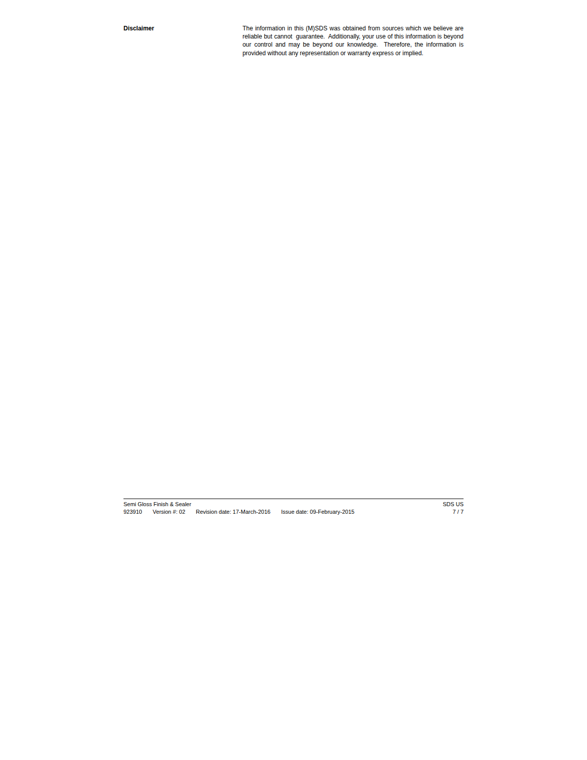Disclaimer
The information in this (M)SDS was obtained from sources which we believe are reliable but cannot guarantee. Additionally, your use of this information is beyond our control and may be beyond our knowledge. Therefore, the information is provided without any representation or warranty express or implied.
Semi Gloss Finish & Sealer SDS US
923910 Version #: 02 Revision date: 17-March-2016 Issue date: 09-February-2015 7 / 7